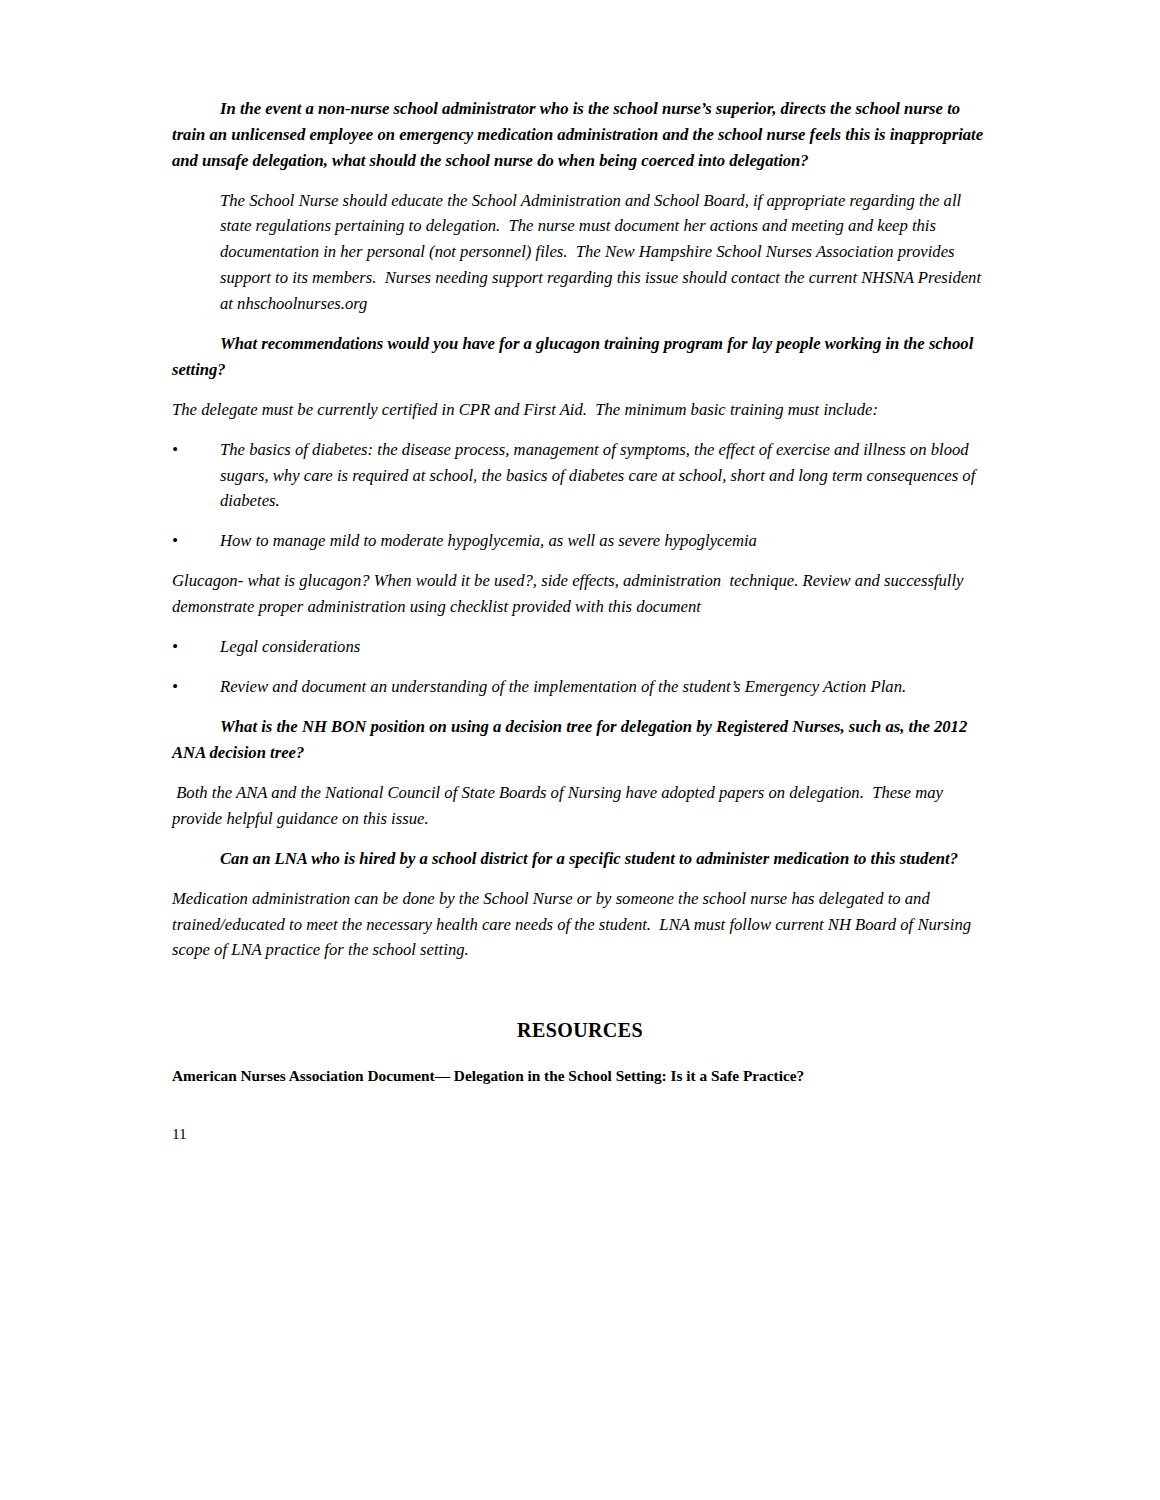In the event a non-nurse school administrator who is the school nurse’s superior, directs the school nurse to train an unlicensed employee on emergency medication administration and the school nurse feels this is inappropriate and unsafe delegation, what should the school nurse do when being coerced into delegation?
The School Nurse should educate the School Administration and School Board, if appropriate regarding the all state regulations pertaining to delegation. The nurse must document her actions and meeting and keep this documentation in her personal (not personnel) files. The New Hampshire School Nurses Association provides support to its members. Nurses needing support regarding this issue should contact the current NHSNA President at nhschoolnurses.org
What recommendations would you have for a glucagon training program for lay people working in the school setting?
The delegate must be currently certified in CPR and First Aid. The minimum basic training must include:
• The basics of diabetes: the disease process, management of symptoms, the effect of exercise and illness on blood sugars, why care is required at school, the basics of diabetes care at school, short and long term consequences of diabetes.
• How to manage mild to moderate hypoglycemia, as well as severe hypoglycemia
Glucagon- what is glucagon? When would it be used?, side effects, administration technique. Review and successfully demonstrate proper administration using checklist provided with this document
• Legal considerations
• Review and document an understanding of the implementation of the student’s Emergency Action Plan.
What is the NH BON position on using a decision tree for delegation by Registered Nurses, such as, the 2012 ANA decision tree?
Both the ANA and the National Council of State Boards of Nursing have adopted papers on delegation. These may provide helpful guidance on this issue.
Can an LNA who is hired by a school district for a specific student to administer medication to this student?
Medication administration can be done by the School Nurse or by someone the school nurse has delegated to and trained/educated to meet the necessary health care needs of the student. LNA must follow current NH Board of Nursing scope of LNA practice for the school setting.
RESOURCES
American Nurses Association Document— Delegation in the School Setting: Is it a Safe Practice?
11